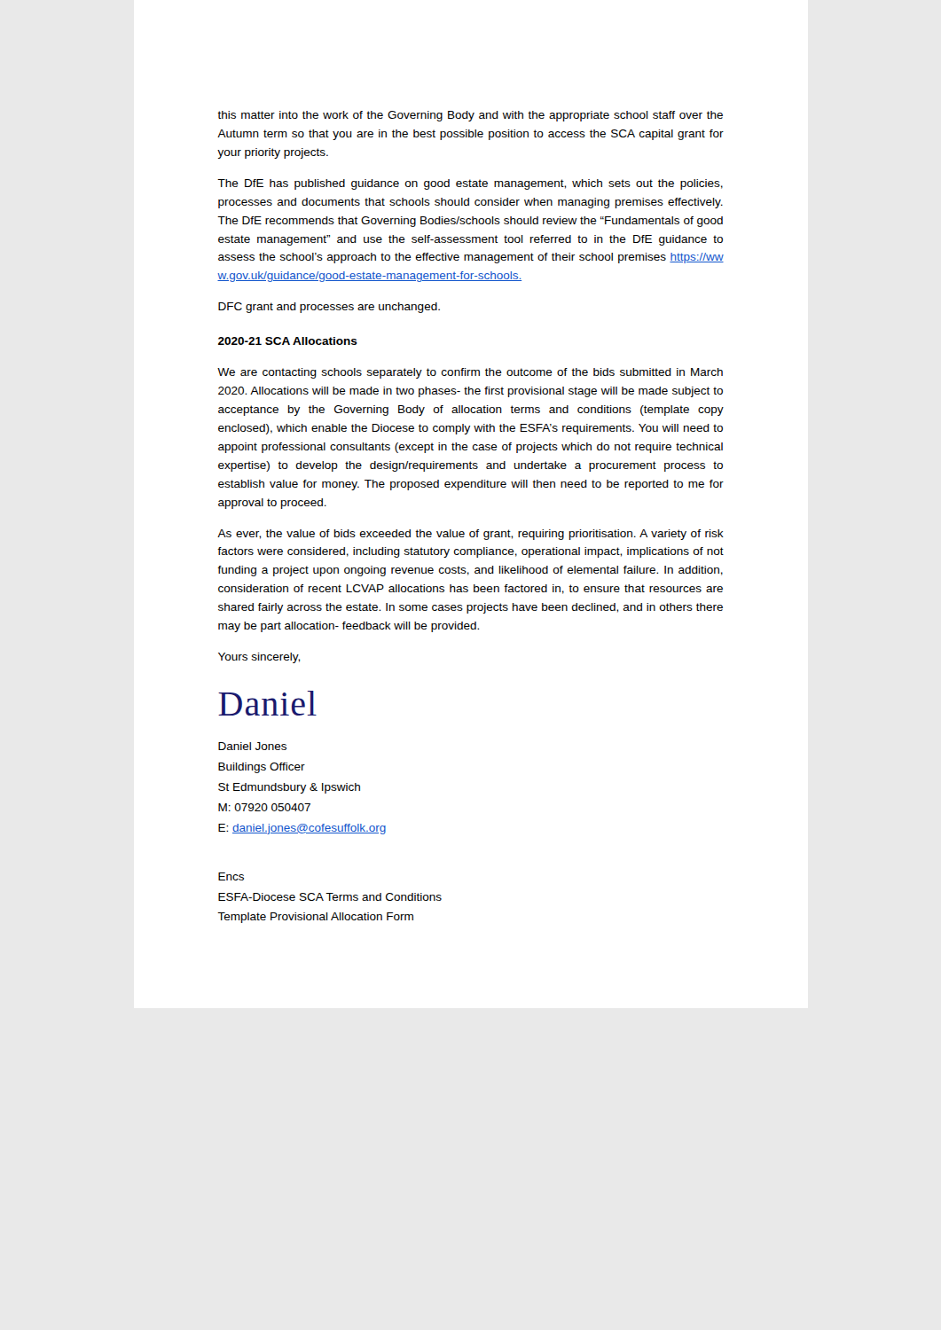this matter into the work of the Governing Body and with the appropriate school staff over the Autumn term so that you are in the best possible position to access the SCA capital grant for your priority projects.
The DfE has published guidance on good estate management, which sets out the policies, processes and documents that schools should consider when managing premises effectively. The DfE recommends that Governing Bodies/schools should review the “Fundamentals of good estate management” and use the self-assessment tool referred to in the DfE guidance to assess the school’s approach to the effective management of their school premises https://www.gov.uk/guidance/good-estate-management-for-schools.
DFC grant and processes are unchanged.
2020-21 SCA Allocations
We are contacting schools separately to confirm the outcome of the bids submitted in March 2020. Allocations will be made in two phases- the first provisional stage will be made subject to acceptance by the Governing Body of allocation terms and conditions (template copy enclosed), which enable the Diocese to comply with the ESFA’s requirements. You will need to appoint professional consultants (except in the case of projects which do not require technical expertise) to develop the design/requirements and undertake a procurement process to establish value for money. The proposed expenditure will then need to be reported to me for approval to proceed.
As ever, the value of bids exceeded the value of grant, requiring prioritisation. A variety of risk factors were considered, including statutory compliance, operational impact, implications of not funding a project upon ongoing revenue costs, and likelihood of elemental failure. In addition, consideration of recent LCVAP allocations has been factored in, to ensure that resources are shared fairly across the estate. In some cases projects have been declined, and in others there may be part allocation- feedback will be provided.
Yours sincerely,
Daniel
Daniel Jones
Buildings Officer
St Edmundsbury & Ipswich
M: 07920 050407
E: daniel.jones@cofesuffolk.org
Encs
ESFA-Diocese SCA Terms and Conditions
Template Provisional Allocation Form